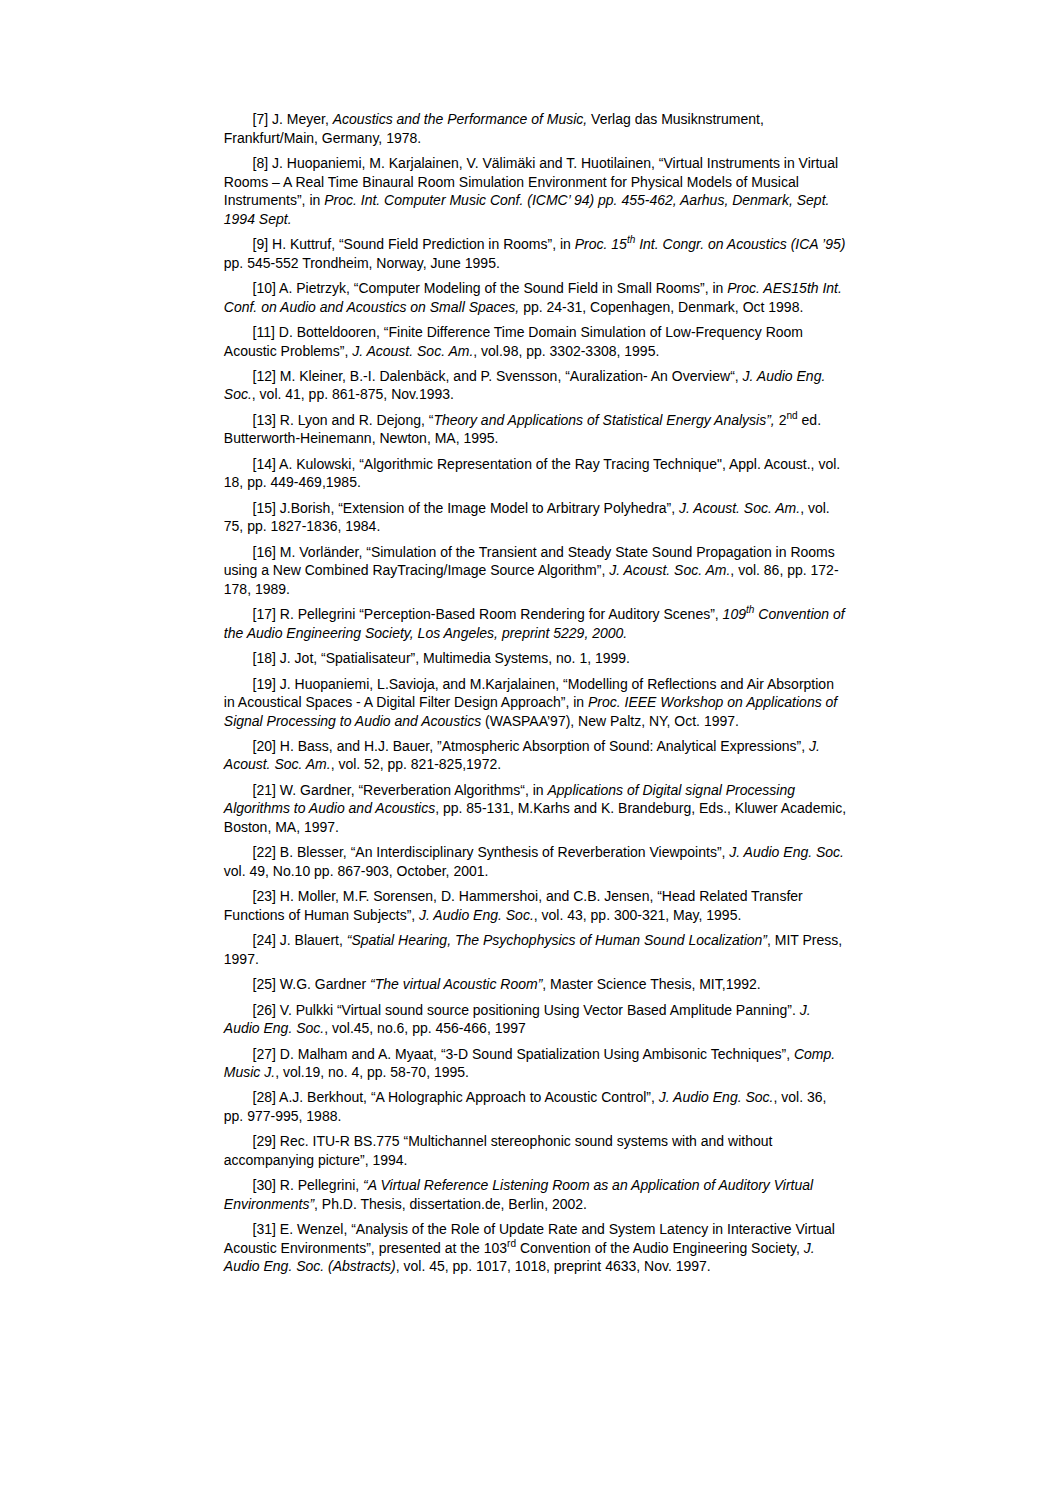[7] J. Meyer, Acoustics and the Performance of Music, Verlag das Musiknstrument, Frankfurt/Main, Germany, 1978.
[8] J. Huopaniemi, M. Karjalainen, V. Välimäki and T. Huotilainen, “Virtual Instruments in Virtual Rooms – A Real Time Binaural Room Simulation Environment for Physical Models of Musical Instruments”, in Proc. Int. Computer Music Conf. (ICMC’ 94) pp. 455-462, Aarhus, Denmark, Sept. 1994 Sept.
[9] H. Kuttruf, “Sound Field Prediction in Rooms”, in Proc. 15th Int. Congr. on Acoustics (ICA ’95) pp. 545-552 Trondheim, Norway, June 1995.
[10] A. Pietrzyk, “Computer Modeling of the Sound Field in Small Rooms”, in Proc. AES15th Int. Conf. on Audio and Acoustics on Small Spaces, pp. 24-31, Copenhagen, Denmark, Oct 1998.
[11] D. Botteldooren, “Finite Difference Time Domain Simulation of Low-Frequency Room Acoustic Problems”, J. Acoust. Soc. Am., vol.98, pp. 3302-3308, 1995.
[12] M. Kleiner, B.-I. Dalenbäck, and P. Svensson, “Auralization- An Overview“, J. Audio Eng. Soc., vol. 41, pp. 861-875, Nov.1993.
[13] R. Lyon and R. Dejong, “Theory and Applications of Statistical Energy Analysis”, 2nd ed. Butterworth-Heinemann, Newton, MA, 1995.
[14] A. Kulowski, “Algorithmic Representation of the Ray Tracing Technique", Appl. Acoust., vol. 18, pp. 449-469,1985.
[15] J.Borish, “Extension of the Image Model to Arbitrary Polyhedra”, J. Acoust. Soc. Am., vol. 75, pp. 1827-1836, 1984.
[16] M. Vorländer, “Simulation of the Transient and Steady State Sound Propagation in Rooms using a New Combined RayTracing/Image Source Algorithm”, J. Acoust. Soc. Am., vol. 86, pp. 172-178, 1989.
[17] R. Pellegrini “Perception-Based Room Rendering for Auditory Scenes”, 109th Convention of the Audio Engineering Society, Los Angeles, preprint 5229, 2000.
[18] J. Jot, “Spatialisateur”, Multimedia Systems, no. 1, 1999.
[19] J. Huopaniemi, L.Savioja, and M.Karjalainen, “Modelling of Reflections and Air Absorption in Acoustical Spaces - A Digital Filter Design Approach”, in Proc. IEEE Workshop on Applications of Signal Processing to Audio and Acoustics (WASPAA’97), New Paltz, NY, Oct. 1997.
[20] H. Bass, and H.J. Bauer, ”Atmospheric Absorption of Sound: Analytical Expressions”, J. Acoust. Soc. Am., vol. 52, pp. 821-825,1972.
[21] W. Gardner, “Reverberation Algorithms“, in Applications of Digital signal Processing Algorithms to Audio and Acoustics, pp. 85-131, M.Karhs and K. Brandeburg, Eds., Kluwer Academic, Boston, MA, 1997.
[22] B. Blesser, “An Interdisciplinary Synthesis of Reverberation Viewpoints”, J. Audio Eng. Soc. vol. 49, No.10 pp. 867-903, October, 2001.
[23] H. Moller, M.F. Sorensen, D. Hammershoi, and C.B. Jensen, “Head Related Transfer Functions of Human Subjects”, J. Audio Eng. Soc., vol. 43, pp. 300-321, May, 1995.
[24] J. Blauert, “Spatial Hearing, The Psychophysics of Human Sound Localization”, MIT Press, 1997.
[25] W.G. Gardner “The virtual Acoustic Room”, Master Science Thesis, MIT,1992.
[26] V. Pulkki “Virtual sound source positioning Using Vector Based Amplitude Panning”. J. Audio Eng. Soc., vol.45, no.6, pp. 456-466, 1997
[27] D. Malham and A. Myaat, “3-D Sound Spatialization Using Ambisonic Techniques”, Comp. Music J., vol.19, no. 4, pp. 58-70, 1995.
[28] A.J. Berkhout, “A Holographic Approach to Acoustic Control”, J. Audio Eng. Soc., vol. 36, pp. 977-995, 1988.
[29] Rec. ITU-R BS.775 “Multichannel stereophonic sound systems with and without accompanying picture”, 1994.
[30] R. Pellegrini, “A Virtual Reference Listening Room as an Application of Auditory Virtual Environments”, Ph.D. Thesis, dissertation.de, Berlin, 2002.
[31] E. Wenzel, “Analysis of the Role of Update Rate and System Latency in Interactive Virtual Acoustic Environments”, presented at the 103rd Convention of the Audio Engineering Society, J. Audio Eng. Soc. (Abstracts), vol. 45, pp. 1017, 1018, preprint 4633, Nov. 1997.